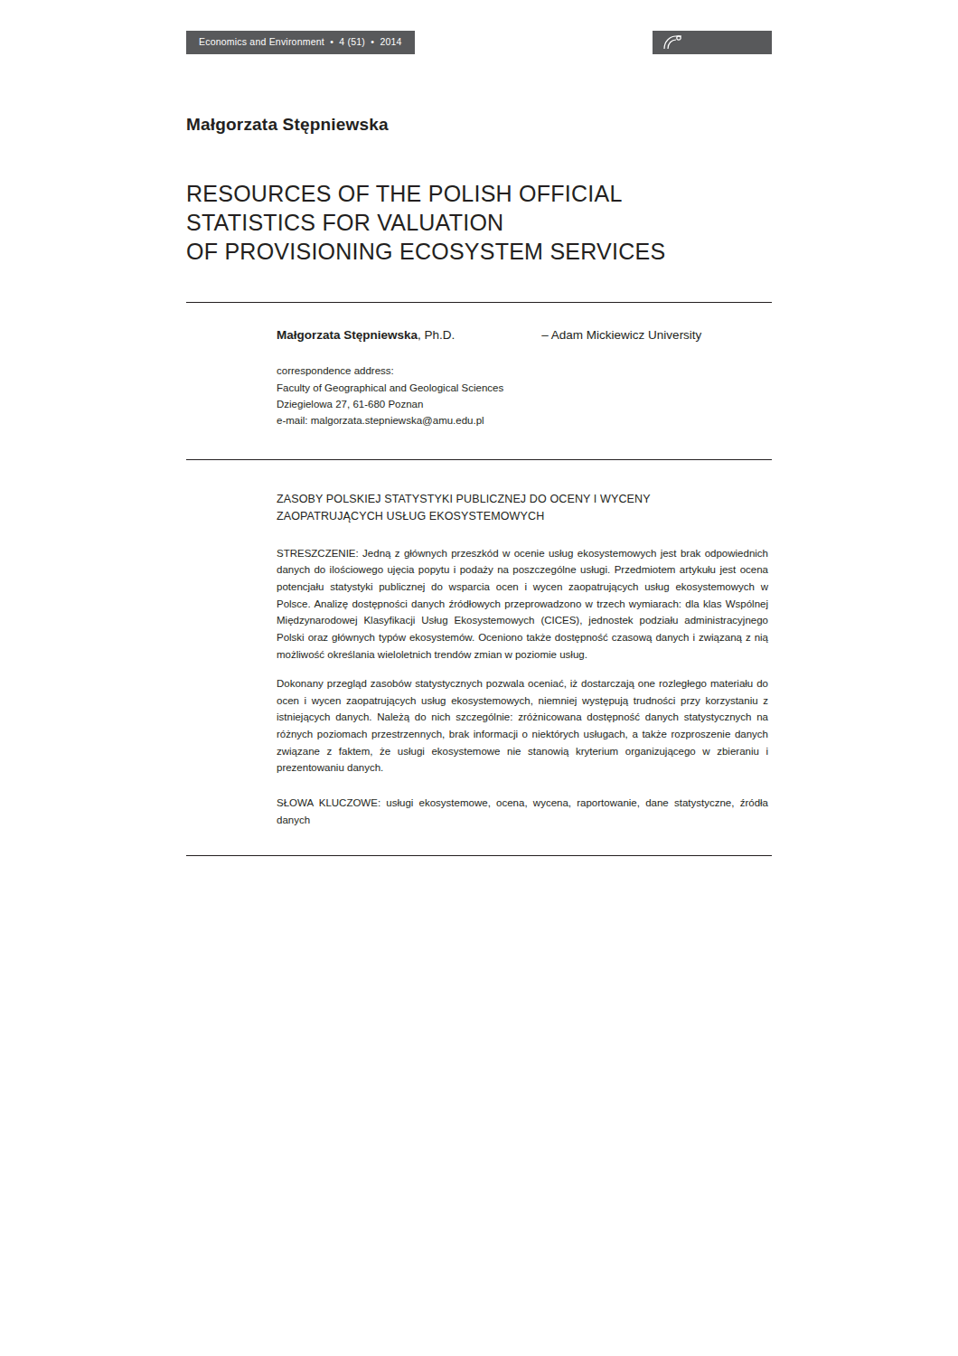Economics and Environment • 4 (51) • 2014
Małgorzata Stępniewska
Resources of the Polish Official
Statistics for Valuation
of Provisioning Ecosystem Services
Małgorzata Stępniewska, Ph.D. – Adam Mickiewicz University
correspondence address: Faculty of Geographical and Geological Sciences
Dziegielowa 27, 61-680 Poznan
e-mail: malgorzata.stepniewska@amu.edu.pl
Zasoby polskiej statystyki publicznej do oceny i wyceny
zaopatrujących usług ekosystemowych
STRESZCZENIE: Jedną z głównych przeszkód w ocenie usług ekosystemowych jest brak odpowiednich danych do ilościowego ujęcia popytu i podaży na poszczególne usługi. Przedmiotem artykułu jest ocena potencjału statystyki publicznej do wsparcia ocen i wycen zaopatrujących usług ekosystemowych w Polsce. Analizę dostępności danych źródłowych przeprowadzono w trzech wymiarach: dla klas Wspólnej Międzynarodowej Klasyfikacji Usług Ekosystemowych (CICES), jednostek podziału administracyjnego Polski oraz głównych typów ekosystemów. Oceniono także dostępność czasową danych i związaną z nią możliwość określania wieloletnich trendów zmian w poziomie usług.
Dokonany przegląd zasobów statystycznych pozwala oceniać, iż dostarczają one rozległego materiału do ocen i wycen zaopatrujących usług ekosystemowych, niemniej występują trudności przy korzystaniu z istniejących danych. Należą do nich szczególnie: zróżnicowana dostępność danych statystycznych na różnych poziomach przestrzennych, brak informacji o niektórych usługach, a także rozproszenie danych związane z faktem, że usługi ekosystemowe nie stanowią kryterium organizującego w zbieraniu i prezentowaniu danych.
SŁOWA KLUCZOWE: usługi ekosystemowe, ocena, wycena, raportowanie, dane statystyczne, źródła danych